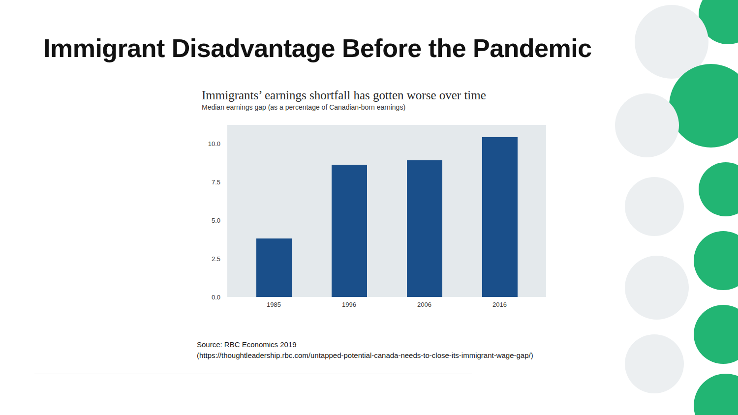Immigrant Disadvantage Before the Pandemic
Immigrants’ earnings shortfall has gotten worse over time
Median earnings gap (as a percentage of Canadian-born earnings)
10.0 7.5 5.0 2.5 0.0
1985 1996 2006 2016
Source: RBC Economics 2019
(https://thoughtleadership.rbc.com/untapped-potential-canada-needs-to-close-its-immigrant-wage-gap/)